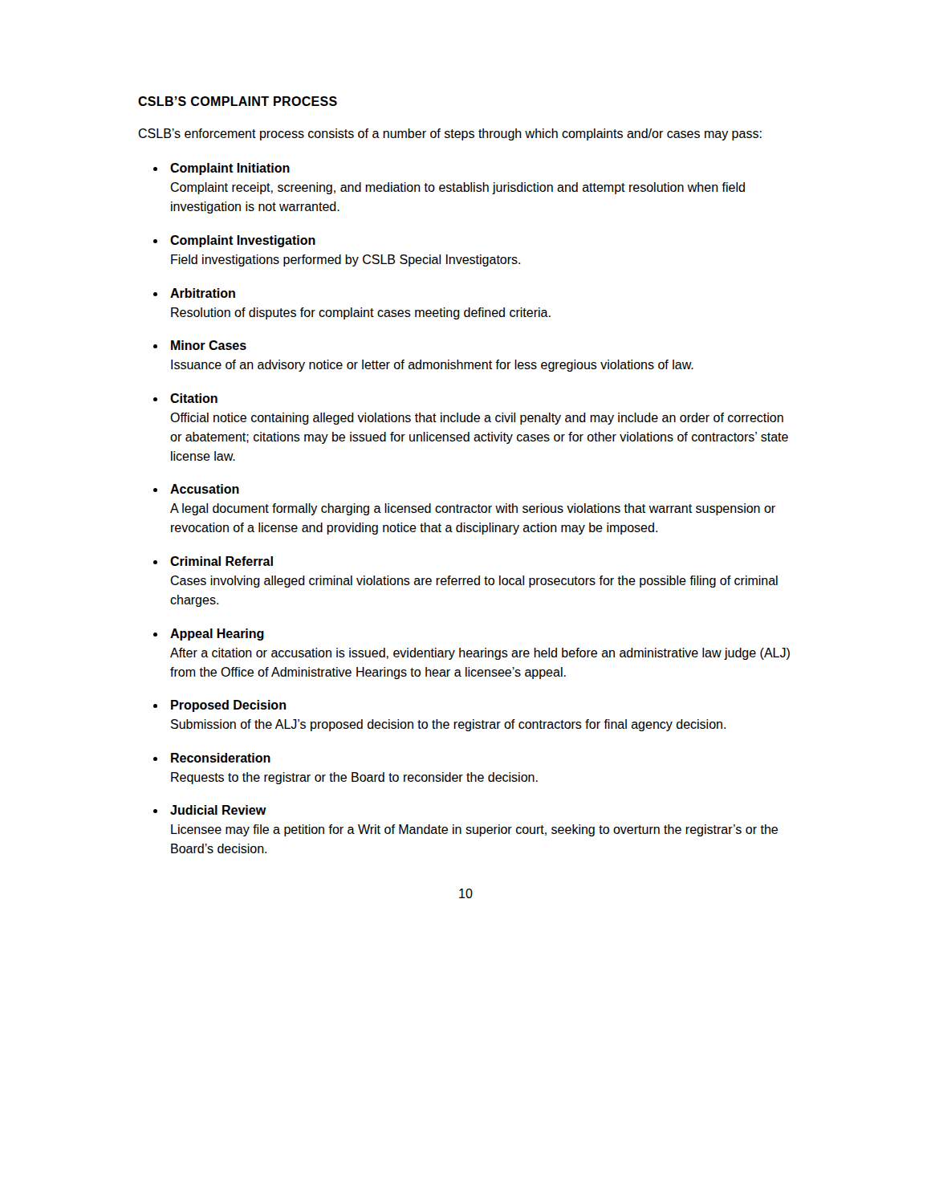CSLB’S COMPLAINT PROCESS
CSLB’s enforcement process consists of a number of steps through which complaints and/or cases may pass:
Complaint Initiation Complaint receipt, screening, and mediation to establish jurisdiction and attempt resolution when field investigation is not warranted.
Complaint Investigation Field investigations performed by CSLB Special Investigators.
Arbitration Resolution of disputes for complaint cases meeting defined criteria.
Minor Cases Issuance of an advisory notice or letter of admonishment for less egregious violations of law.
Citation Official notice containing alleged violations that include a civil penalty and may include an order of correction or abatement; citations may be issued for unlicensed activity cases or for other violations of contractors’ state license law.
Accusation A legal document formally charging a licensed contractor with serious violations that warrant suspension or revocation of a license and providing notice that a disciplinary action may be imposed.
Criminal Referral Cases involving alleged criminal violations are referred to local prosecutors for the possible filing of criminal charges.
Appeal Hearing After a citation or accusation is issued, evidentiary hearings are held before an administrative law judge (ALJ) from the Office of Administrative Hearings to hear a licensee’s appeal.
Proposed Decision Submission of the ALJ’s proposed decision to the registrar of contractors for final agency decision.
Reconsideration Requests to the registrar or the Board to reconsider the decision.
Judicial Review Licensee may file a petition for a Writ of Mandate in superior court, seeking to overturn the registrar’s or the Board’s decision.
10